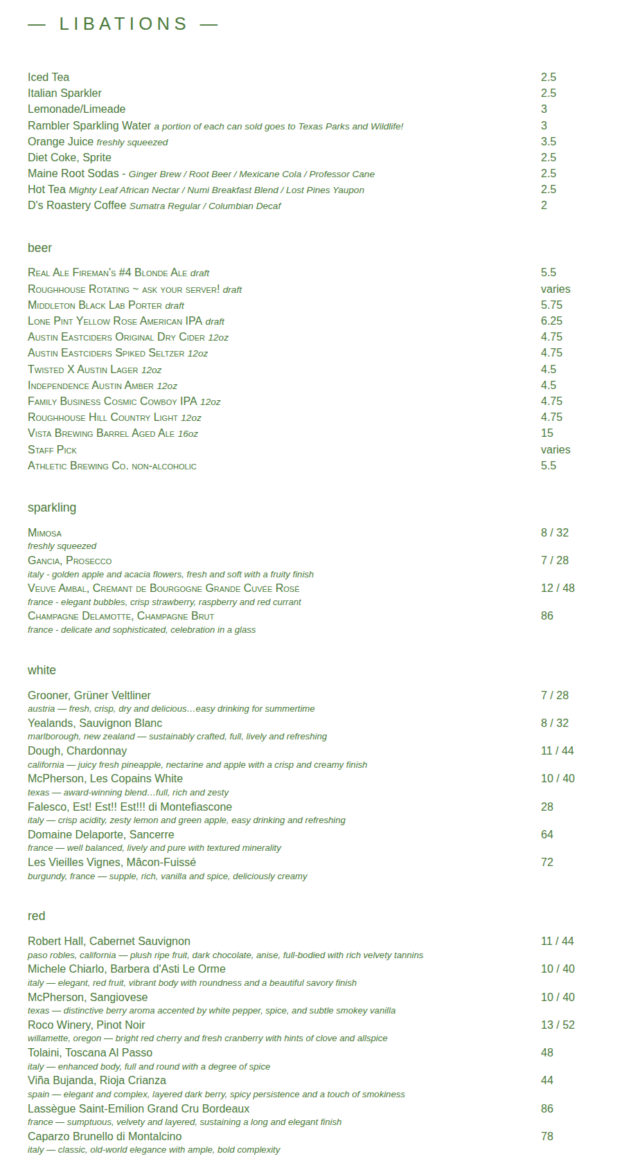— LIBATIONS —
| Iced Tea | 2.5 |
| Italian Sparkler | 2.5 |
| Lemonade/Limeade | 3 |
| Rambler Sparkling Water a portion of each can sold goes to Texas Parks and Wildlife! | 3 |
| Orange Juice freshly squeezed | 3.5 |
| Diet Coke, Sprite | 2.5 |
| Maine Root Sodas - Ginger Brew / Root Beer / Mexicane Cola / Professor Cane | 2.5 |
| Hot Tea Mighty Leaf African Nectar / Numi Breakfast Blend / Lost Pines Yaupon | 2.5 |
| D's Roastery Coffee Sumatra Regular / Columbian Decaf | 2 |
beer
| Real Ale Fireman's #4 Blonde Ale draft | 5.5 |
| Roughhouse Rotating ~ ask your server! draft | varies |
| Middleton Black Lab Porter draft | 5.75 |
| Lone Pint Yellow Rose American IPA draft | 6.25 |
| Austin Eastciders Original Dry Cider 12oz | 4.75 |
| Austin Eastciders Spiked Seltzer 12oz | 4.75 |
| Twisted X Austin Lager 12oz | 4.5 |
| Independence Austin Amber 12oz | 4.5 |
| Family Business Cosmic Cowboy IPA 12oz | 4.75 |
| Roughhouse Hill Country Light 12oz | 4.75 |
| Vista Brewing Barrel Aged Ale 16oz | 15 |
| Staff Pick | varies |
| Athletic Brewing Co. non-alcoholic | 5.5 |
sparkling
| Mimosa freshly squeezed | 8 / 32 |
| Gancia, Prosecco italy - golden apple and acacia flowers, fresh and soft with a fruity finish | 7 / 28 |
| Veuve Ambal, Crémant de Bourgogne Grande Cuvée Rosé france - elegant bubbles, crisp strawberry, raspberry and red currant | 12 / 48 |
| Champagne Delamotte, Champagne Brut france - delicate and sophisticated, celebration in a glass | 86 |
white
| Grooner, Grüner Veltliner austria — fresh, crisp, dry and delicious…easy drinking for summertime | 7 / 28 |
| Yealands, Sauvignon Blanc marlborough, new zealand — sustainably crafted, full, lively and refreshing | 8 / 32 |
| Dough, Chardonnay california — juicy fresh pineapple, nectarine and apple with a crisp and creamy finish | 11 / 44 |
| McPherson, Les Copains White texas — award-winning blend…full, rich and zesty | 10 / 40 |
| Falesco, Est! Est!! Est!!! di Montefiascone italy — crisp acidity, zesty lemon and green apple, easy drinking and refreshing | 28 |
| Domaine Delaporte, Sancerre france — well balanced, lively and pure with textured minerality | 64 |
| Les Vieilles Vignes, Mâcon-Fuissé burgundy, france — supple, rich, vanilla and spice, deliciously creamy | 72 |
red
| Robert Hall, Cabernet Sauvignon paso robles, california — plush ripe fruit, dark chocolate, anise, full-bodied with rich velvety tannins | 11 / 44 |
| Michele Chiarlo, Barbera d'Asti Le Orme italy — elegant, red fruit, vibrant body with roundness and a beautiful savory finish | 10 / 40 |
| McPherson, Sangiovese texas — distinctive berry aroma accented by white pepper, spice, and subtle smokey vanilla | 10 / 40 |
| Roco Winery, Pinot Noir willamette, oregon — bright red cherry and fresh cranberry with hints of clove and allspice | 13 / 52 |
| Tolaini, Toscana Al Passo italy — enhanced body, full and round with a degree of spice | 48 |
| Viña Bujanda, Rioja Crianza spain — elegant and complex, layered dark berry, spicy persistence and a touch of smokiness | 44 |
| Lassègue Saint-Emilion Grand Cru Bordeaux france — sumptuous, velvety and layered, sustaining a long and elegant finish | 86 |
| Caparzo Brunello di Montalcino italy — classic, old-world elegance with ample, bold complexity | 78 |